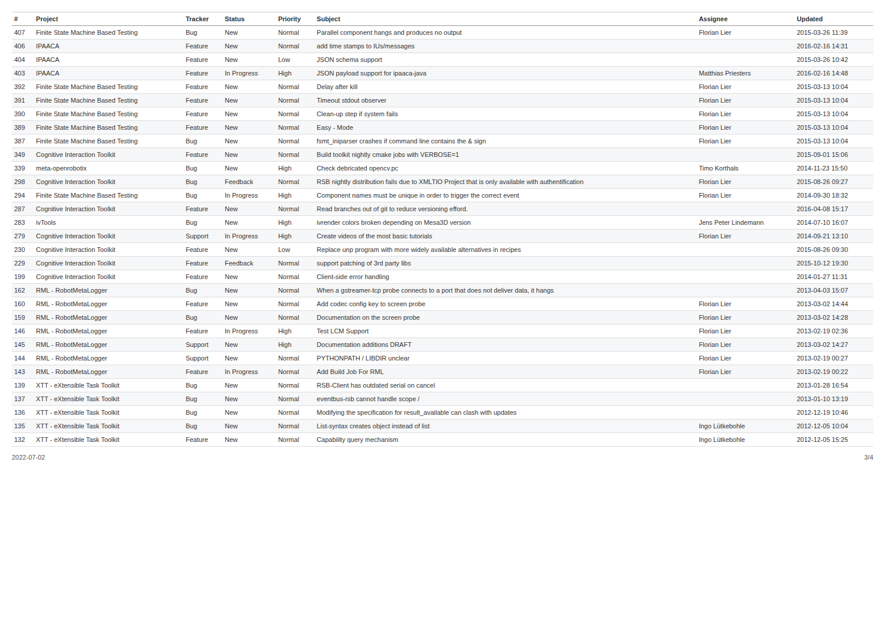| # | Project | Tracker | Status | Priority | Subject | Assignee | Updated |
| --- | --- | --- | --- | --- | --- | --- | --- |
| 407 | Finite State Machine Based Testing | Bug | New | Normal | Parallel component hangs and produces no output | Florian Lier | 2015-03-26 11:39 |
| 406 | IPAACA | Feature | New | Normal | add time stamps to IUs/messages | | 2016-02-16 14:31 |
| 404 | IPAACA | Feature | New | Low | JSON schema support | | 2015-03-26 10:42 |
| 403 | IPAACA | Feature | In Progress | High | JSON payload support for ipaaca-java | Matthias Priesters | 2016-02-16 14:48 |
| 392 | Finite State Machine Based Testing | Feature | New | Normal | Delay after kill | Florian Lier | 2015-03-13 10:04 |
| 391 | Finite State Machine Based Testing | Feature | New | Normal | Timeout stdout observer | Florian Lier | 2015-03-13 10:04 |
| 390 | Finite State Machine Based Testing | Feature | New | Normal | Clean-up step if system fails | Florian Lier | 2015-03-13 10:04 |
| 389 | Finite State Machine Based Testing | Feature | New | Normal | Easy - Mode | Florian Lier | 2015-03-13 10:04 |
| 387 | Finite State Machine Based Testing | Bug | New | Normal | fsmt_iniparser crashes if command line contains the & sign | Florian Lier | 2015-03-13 10:04 |
| 349 | Cognitive Interaction Toolkit | Feature | New | Normal | Build toolkit nightly cmake jobs with VERBOSE=1 | | 2015-09-01 15:06 |
| 339 | meta-openrobotix | Bug | New | High | Check debricated opencv.pc | Timo Korthals | 2014-11-23 15:50 |
| 298 | Cognitive Interaction Toolkit | Bug | Feedback | Normal | RSB nightly distribution fails due to XMLTIO Project that is only available with authentification | Florian Lier | 2015-08-26 09:27 |
| 294 | Finite State Machine Based Testing | Bug | In Progress | High | Component names must be unique in order to trigger the correct event | Florian Lier | 2014-09-30 18:32 |
| 287 | Cognitive Interaction Toolkit | Feature | New | Normal | Read branches out of git to reduce versioning efford. | | 2016-04-08 15:17 |
| 283 | ivTools | Bug | New | High | ivrender colors broken depending on Mesa3D version | Jens Peter Lindemann | 2014-07-10 16:07 |
| 279 | Cognitive Interaction Toolkit | Support | In Progress | High | Create videos of the most basic tutorials | Florian Lier | 2014-09-21 13:10 |
| 230 | Cognitive Interaction Toolkit | Feature | New | Low | Replace unp program with more widely available alternatives in recipes | | 2015-08-26 09:30 |
| 229 | Cognitive Interaction Toolkit | Feature | Feedback | Normal | support patching of 3rd party libs | | 2015-10-12 19:30 |
| 199 | Cognitive Interaction Toolkit | Feature | New | Normal | Client-side error handling | | 2014-01-27 11:31 |
| 162 | RML - RobotMetaLogger | Bug | New | Normal | When a gstreamer-tcp probe connects to a port that does not deliver data, it hangs | | 2013-04-03 15:07 |
| 160 | RML - RobotMetaLogger | Feature | New | Normal | Add codec config key to screen probe | Florian Lier | 2013-03-02 14:44 |
| 159 | RML - RobotMetaLogger | Bug | New | Normal | Documentation on the screen probe | Florian Lier | 2013-03-02 14:28 |
| 146 | RML - RobotMetaLogger | Feature | In Progress | High | Test LCM Support | Florian Lier | 2013-02-19 02:36 |
| 145 | RML - RobotMetaLogger | Support | New | High | Documentation additions DRAFT | Florian Lier | 2013-03-02 14:27 |
| 144 | RML - RobotMetaLogger | Support | New | Normal | PYTHONPATH / LIBDIR unclear | Florian Lier | 2013-02-19 00:27 |
| 143 | RML - RobotMetaLogger | Feature | In Progress | Normal | Add Build Job For RML | Florian Lier | 2013-02-19 00:22 |
| 139 | XTT - eXtensible Task Toolkit | Bug | New | Normal | RSB-Client has outdated serial on cancel | | 2013-01-28 16:54 |
| 137 | XTT - eXtensible Task Toolkit | Bug | New | Normal | eventbus-rsb cannot handle scope / | | 2013-01-10 13:19 |
| 136 | XTT - eXtensible Task Toolkit | Bug | New | Normal | Modifying the specification for result_available can clash with updates | | 2012-12-19 10:46 |
| 135 | XTT - eXtensible Task Toolkit | Bug | New | Normal | List-syntax creates object instead of list | Ingo Lütkebohle | 2012-12-05 10:04 |
| 132 | XTT - eXtensible Task Toolkit | Feature | New | Normal | Capability query mechanism | Ingo Lütkebohle | 2012-12-05 15:25 |
2022-07-02 3/4